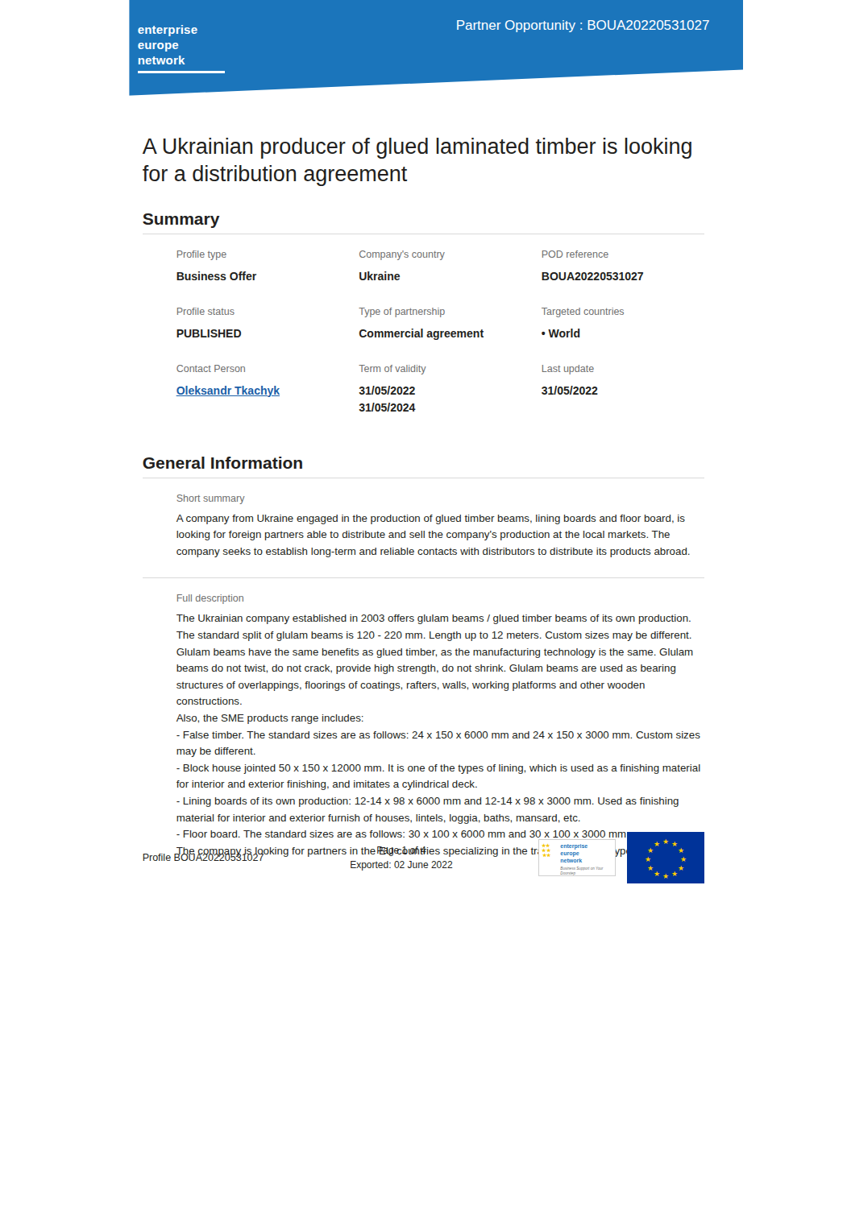enterprise europe network
Partner Opportunity : BOUA20220531027
A Ukrainian producer of glued laminated timber is looking for a distribution agreement
Summary
Profile type
Business Offer
Company's country
Ukraine
POD reference
BOUA20220531027
Profile status
PUBLISHED
Type of partnership
Commercial agreement
Targeted countries
• World
Contact Person
Oleksandr Tkachyk
Term of validity
31/05/2022
31/05/2024
Last update
31/05/2022
General Information
Short summary
A company from Ukraine engaged in the production of glued timber beams, lining boards and floor board, is looking for foreign partners able to distribute and sell the company's production at the local markets. The company seeks to establish long-term and reliable contacts with distributors to distribute its products abroad.
Full description
The Ukrainian company established in 2003 offers glulam beams / glued timber beams of its own production. The standard split of glulam beams is 120 - 220 mm. Length up to 12 meters. Custom sizes may be different. Glulam beams have the same benefits as glued timber, as the manufacturing technology is the same. Glulam beams do not twist, do not crack, provide high strength, do not shrink. Glulam beams are used as bearing structures of overlappings, floorings of coatings, rafters, walls, working platforms and other wooden constructions.
Also, the SME products range includes:
- False timber. The standard sizes are as follows: 24 x 150 x 6000 mm and 24 x 150 x 3000 mm. Custom sizes may be different.
- Block house jointed 50 x 150 x 12000 mm. It is one of the types of lining, which is used as a finishing material for interior and exterior finishing, and imitates a cylindrical deck.
- Lining boards of its own production: 12-14 x 98 x 6000 mm and 12-14 x 98 x 3000 mm. Used as finishing material for interior and exterior furnish of houses, lintels, loggia, baths, mansard, etc.
- Floor board. The standard sizes are as follows: 30 x 100 x 6000 mm and 30 x 100 x 3000 mm.
The company is looking for partners in the EU countries specializing in the trade of different types of wooden
Profile BOUA20220531027
Page 1 of 4
Exported: 02 June 2022
★ ★
★ ★
★ ★
enterprise
europe
network
Business Support on Your Doorstep
★ ★ ★ ★ ★ ★ ★ ★ ★ ★ ★ ★